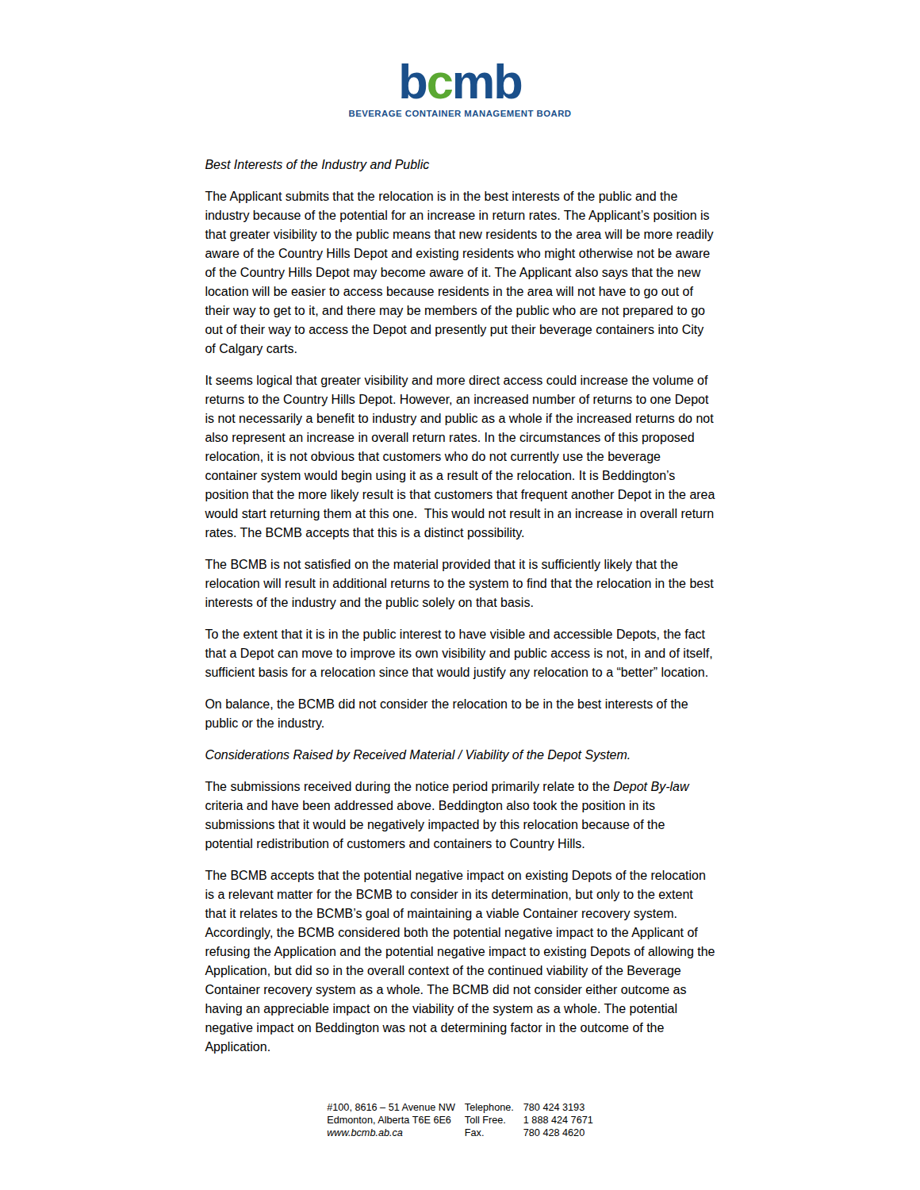bcmb
BEVERAGE CONTAINER MANAGEMENT BOARD
Best Interests of the Industry and Public
The Applicant submits that the relocation is in the best interests of the public and the industry because of the potential for an increase in return rates. The Applicant’s position is that greater visibility to the public means that new residents to the area will be more readily aware of the Country Hills Depot and existing residents who might otherwise not be aware of the Country Hills Depot may become aware of it. The Applicant also says that the new location will be easier to access because residents in the area will not have to go out of their way to get to it, and there may be members of the public who are not prepared to go out of their way to access the Depot and presently put their beverage containers into City of Calgary carts.
It seems logical that greater visibility and more direct access could increase the volume of returns to the Country Hills Depot. However, an increased number of returns to one Depot is not necessarily a benefit to industry and public as a whole if the increased returns do not also represent an increase in overall return rates. In the circumstances of this proposed relocation, it is not obvious that customers who do not currently use the beverage container system would begin using it as a result of the relocation. It is Beddington’s position that the more likely result is that customers that frequent another Depot in the area would start returning them at this one. This would not result in an increase in overall return rates. The BCMB accepts that this is a distinct possibility.
The BCMB is not satisfied on the material provided that it is sufficiently likely that the relocation will result in additional returns to the system to find that the relocation in the best interests of the industry and the public solely on that basis.
To the extent that it is in the public interest to have visible and accessible Depots, the fact that a Depot can move to improve its own visibility and public access is not, in and of itself, sufficient basis for a relocation since that would justify any relocation to a “better” location.
On balance, the BCMB did not consider the relocation to be in the best interests of the public or the industry.
Considerations Raised by Received Material / Viability of the Depot System.
The submissions received during the notice period primarily relate to the Depot By-law criteria and have been addressed above. Beddington also took the position in its submissions that it would be negatively impacted by this relocation because of the potential redistribution of customers and containers to Country Hills.
The BCMB accepts that the potential negative impact on existing Depots of the relocation is a relevant matter for the BCMB to consider in its determination, but only to the extent that it relates to the BCMB’s goal of maintaining a viable Container recovery system. Accordingly, the BCMB considered both the potential negative impact to the Applicant of refusing the Application and the potential negative impact to existing Depots of allowing the Application, but did so in the overall context of the continued viability of the Beverage Container recovery system as a whole. The BCMB did not consider either outcome as having an appreciable impact on the viability of the system as a whole. The potential negative impact on Beddington was not a determining factor in the outcome of the Application.
| #100, 8616 – 51 Avenue NW | Telephone. | 780 424 3193 |
| Edmonton, Alberta T6E 6E6 | Toll Free. | 1 888 424 7671 |
| www.bcmb.ab.ca | Fax. | 780 428 4620 |